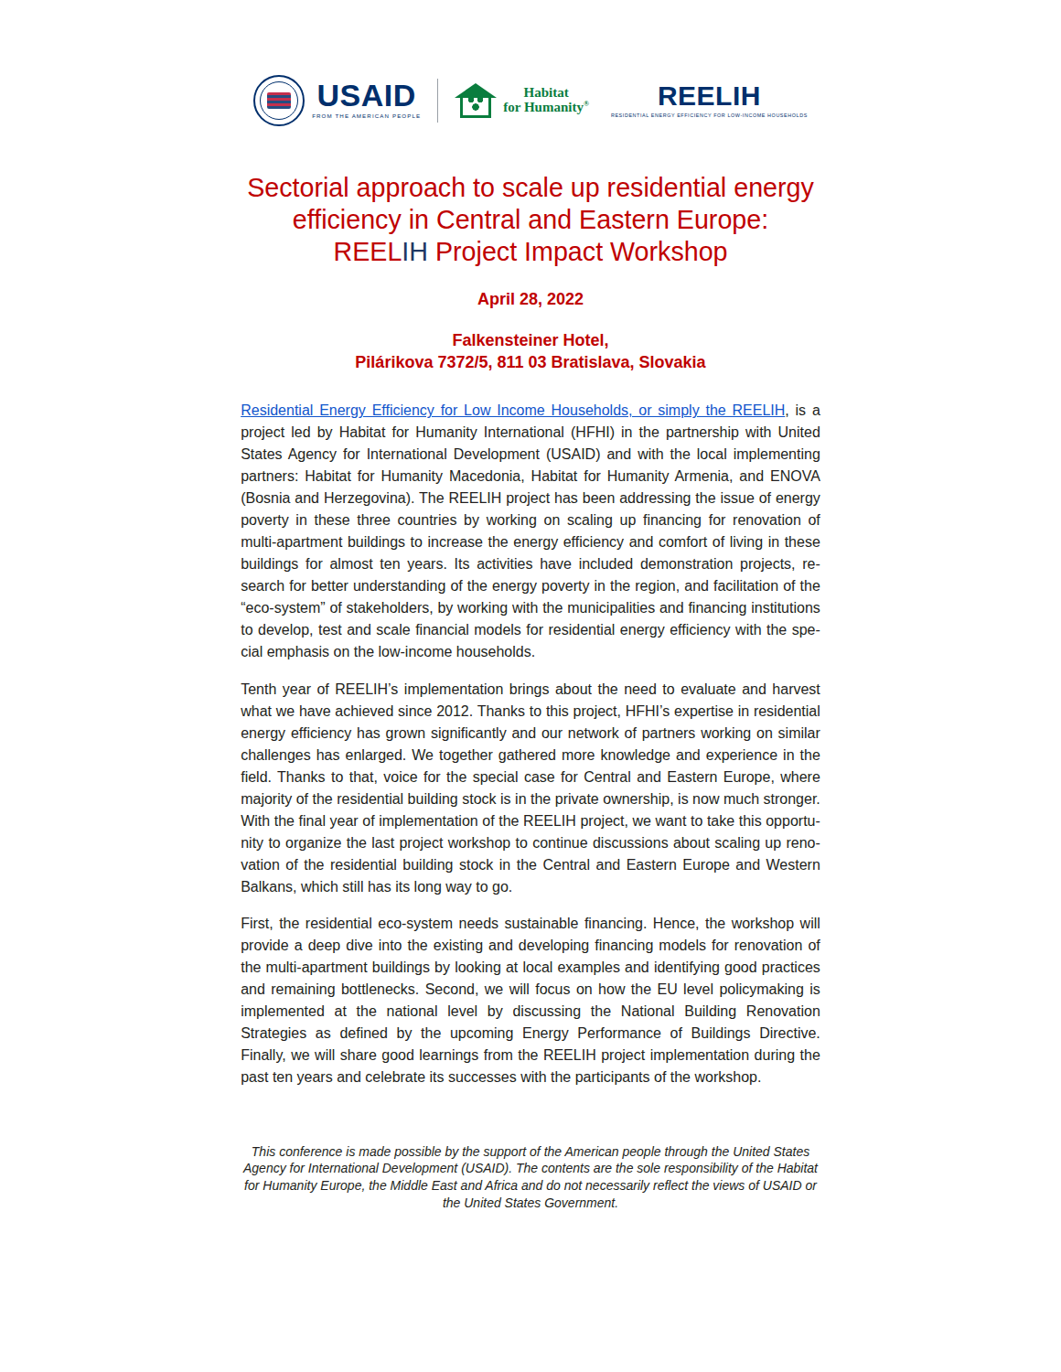USAID
From the American People
Habitat
for Humanity®
REELIH
Residential Energy Efficiency for Low-Income Households
Sectorial approach to scale up residential energy efficiency in Central and Eastern Europe:
REEL IH Project Impact Workshop
April 28, 2022
Falkensteiner Hotel,
Pilárikova 7372/5, 811 03 Bratislava, Slovakia
Residential Energy Efficiency for Low Income Households, or simply the REELIH, is a project led by Habitat for Humanity International (HFHI) in the partnership with United States Agency for International Development (USAID) and with the local implementing partners: Habitat for Humanity Macedonia, Habitat for Humanity Armenia, and ENOVA (Bosnia and Herzegovina). The REELIH project has been addressing the issue of energy poverty in these three countries by working on scaling up financing for renovation of multi-apartment buildings to increase the energy efficiency and comfort of living in these buildings for almost ten years. Its activities have included demonstration projects, research for better understanding of the energy poverty in the region, and facilitation of the “eco-system” of stakeholders, by working with the municipalities and financing institutions to develop, test and scale financial models for residential energy efficiency with the special emphasis on the low-income households.
Tenth year of REELIH’s implementation brings about the need to evaluate and harvest what we have achieved since 2012. Thanks to this project, HFHI’s expertise in residential energy efficiency has grown significantly and our network of partners working on similar challenges has enlarged. We together gathered more knowledge and experience in the field. Thanks to that, voice for the special case for Central and Eastern Europe, where majority of the residential building stock is in the private ownership, is now much stronger. With the final year of implementation of the REELIH project, we want to take this opportunity to organize the last project workshop to continue discussions about scaling up renovation of the residential building stock in the Central and Eastern Europe and Western Balkans, which still has its long way to go.
First, the residential eco-system needs sustainable financing. Hence, the workshop will provide a deep dive into the existing and developing financing models for renovation of the multi-apartment buildings by looking at local examples and identifying good practices and remaining bottlenecks. Second, we will focus on how the EU level policymaking is implemented at the national level by discussing the National Building Renovation Strategies as defined by the upcoming Energy Performance of Buildings Directive. Finally, we will share good learnings from the REELIH project implementation during the past ten years and celebrate its successes with the participants of the workshop.
This conference is made possible by the support of the American people through the United States Agency for International Development (USAID). The contents are the sole responsibility of the Habitat for Humanity Europe, the Middle East and Africa and do not necessarily reflect the views of USAID or the United States Government.